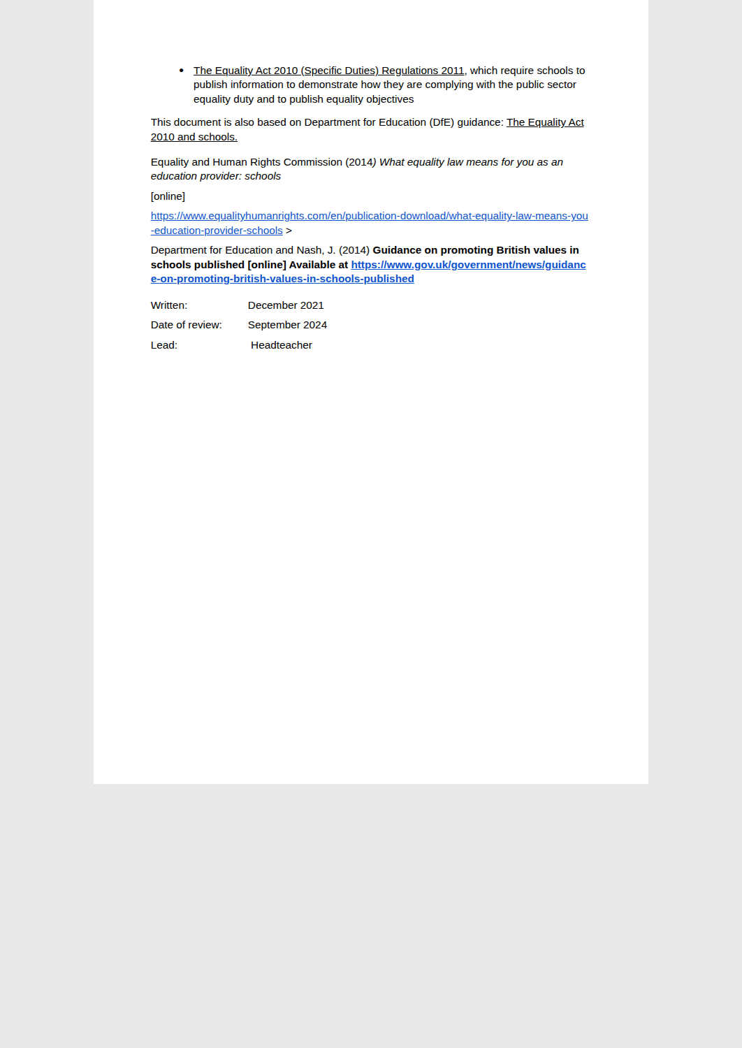The Equality Act 2010 (Specific Duties) Regulations 2011, which require schools to publish information to demonstrate how they are complying with the public sector equality duty and to publish equality objectives
This document is also based on Department for Education (DfE) guidance: The Equality Act 2010 and schools.
Equality and Human Rights Commission (2014) What equality law means for you as an education provider: schools
[online]
https://www.equalityhumanrights.com/en/publication-download/what-equality-law-means-you-education-provider-schools >
Department for Education and Nash, J. (2014) Guidance on promoting British values in schools published [online] Available at https://www.gov.uk/government/news/guidance-on-promoting-british-values-in-schools-published
Written: December 2021
Date of review: September 2024
Lead: Headteacher